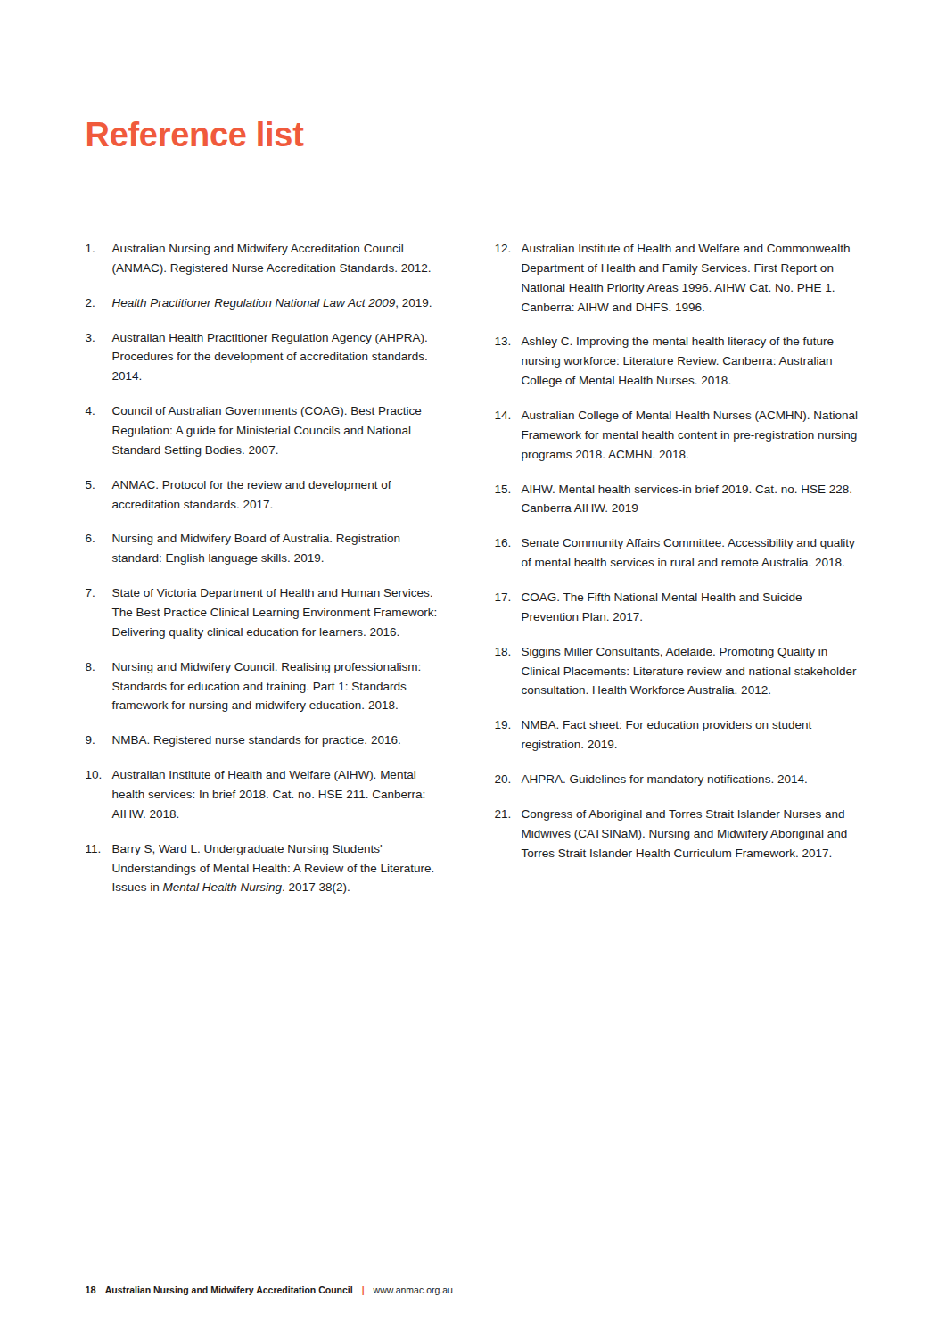Reference list
Australian Nursing and Midwifery Accreditation Council (ANMAC). Registered Nurse Accreditation Standards. 2012.
Health Practitioner Regulation National Law Act 2009, 2019.
Australian Health Practitioner Regulation Agency (AHPRA). Procedures for the development of accreditation standards. 2014.
Council of Australian Governments (COAG). Best Practice Regulation: A guide for Ministerial Councils and National Standard Setting Bodies. 2007.
ANMAC. Protocol for the review and development of accreditation standards. 2017.
Nursing and Midwifery Board of Australia. Registration standard: English language skills. 2019.
State of Victoria Department of Health and Human Services. The Best Practice Clinical Learning Environment Framework: Delivering quality clinical education for learners. 2016.
Nursing and Midwifery Council. Realising professionalism: Standards for education and training. Part 1: Standards framework for nursing and midwifery education. 2018.
NMBA. Registered nurse standards for practice. 2016.
Australian Institute of Health and Welfare (AIHW). Mental health services: In brief 2018. Cat. no. HSE 211. Canberra: AIHW. 2018.
Barry S, Ward L. Undergraduate Nursing Students' Understandings of Mental Health: A Review of the Literature. Issues in Mental Health Nursing. 2017 38(2).
Australian Institute of Health and Welfare and Commonwealth Department of Health and Family Services. First Report on National Health Priority Areas 1996. AIHW Cat. No. PHE 1. Canberra: AIHW and DHFS. 1996.
Ashley C. Improving the mental health literacy of the future nursing workforce: Literature Review. Canberra: Australian College of Mental Health Nurses. 2018.
Australian College of Mental Health Nurses (ACMHN). National Framework for mental health content in pre-registration nursing programs 2018. ACMHN. 2018.
AIHW. Mental health services-in brief 2019. Cat. no. HSE 228. Canberra AIHW. 2019
Senate Community Affairs Committee. Accessibility and quality of mental health services in rural and remote Australia. 2018.
COAG. The Fifth National Mental Health and Suicide Prevention Plan. 2017.
Siggins Miller Consultants, Adelaide. Promoting Quality in Clinical Placements: Literature review and national stakeholder consultation. Health Workforce Australia. 2012.
NMBA. Fact sheet: For education providers on student registration. 2019.
AHPRA. Guidelines for mandatory notifications. 2014.
Congress of Aboriginal and Torres Strait Islander Nurses and Midwives (CATSINaM). Nursing and Midwifery Aboriginal and Torres Strait Islander Health Curriculum Framework. 2017.
18 Australian Nursing and Midwifery Accreditation Council | www.anmac.org.au